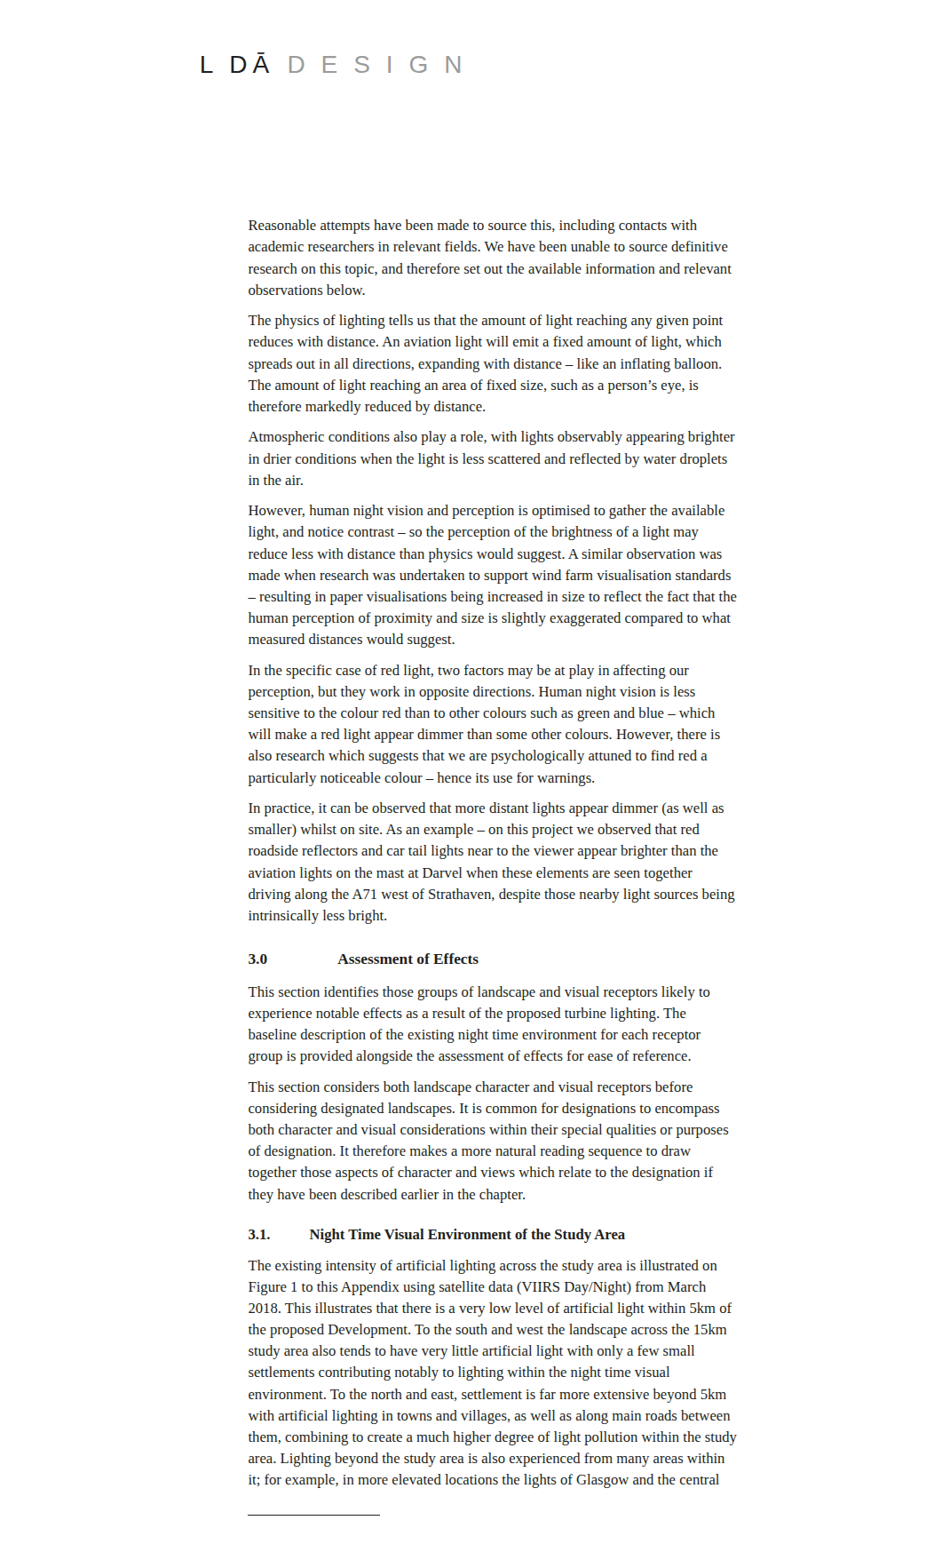L DĀ D E S I G N
Reasonable attempts have been made to source this, including contacts with academic researchers in relevant fields. We have been unable to source definitive research on this topic, and therefore set out the available information and relevant observations below.
The physics of lighting tells us that the amount of light reaching any given point reduces with distance. An aviation light will emit a fixed amount of light, which spreads out in all directions, expanding with distance – like an inflating balloon. The amount of light reaching an area of fixed size, such as a person’s eye, is therefore markedly reduced by distance.
Atmospheric conditions also play a role, with lights observably appearing brighter in drier conditions when the light is less scattered and reflected by water droplets in the air.
However, human night vision and perception is optimised to gather the available light, and notice contrast – so the perception of the brightness of a light may reduce less with distance than physics would suggest. A similar observation was made when research was undertaken to support wind farm visualisation standards – resulting in paper visualisations being increased in size to reflect the fact that the human perception of proximity and size is slightly exaggerated compared to what measured distances would suggest.
In the specific case of red light, two factors may be at play in affecting our perception, but they work in opposite directions. Human night vision is less sensitive to the colour red than to other colours such as green and blue – which will make a red light appear dimmer than some other colours. However, there is also research which suggests that we are psychologically attuned to find red a particularly noticeable colour – hence its use for warnings.
In practice, it can be observed that more distant lights appear dimmer (as well as smaller) whilst on site. As an example – on this project we observed that red roadside reflectors and car tail lights near to the viewer appear brighter than the aviation lights on the mast at Darvel when these elements are seen together driving along the A71 west of Strathaven, despite those nearby light sources being intrinsically less bright.
3.0 Assessment of Effects
This section identifies those groups of landscape and visual receptors likely to experience notable effects as a result of the proposed turbine lighting. The baseline description of the existing night time environment for each receptor group is provided alongside the assessment of effects for ease of reference.
This section considers both landscape character and visual receptors before considering designated landscapes. It is common for designations to encompass both character and visual considerations within their special qualities or purposes of designation. It therefore makes a more natural reading sequence to draw together those aspects of character and views which relate to the designation if they have been described earlier in the chapter.
3.1. Night Time Visual Environment of the Study Area
The existing intensity of artificial lighting across the study area is illustrated on Figure 1 to this Appendix using satellite data (VIIRS Day/Night) from March 2018. This illustrates that there is a very low level of artificial light within 5km of the proposed Development. To the south and west the landscape across the 15km study area also tends to have very little artificial light with only a few small settlements contributing notably to lighting within the night time visual environment. To the north and east, settlement is far more extensive beyond 5km with artificial lighting in towns and villages, as well as along main roads between them, combining to create a much higher degree of light pollution within the study area. Lighting beyond the study area is also experienced from many areas within it; for example, in more elevated locations the lights of Glasgow and the central